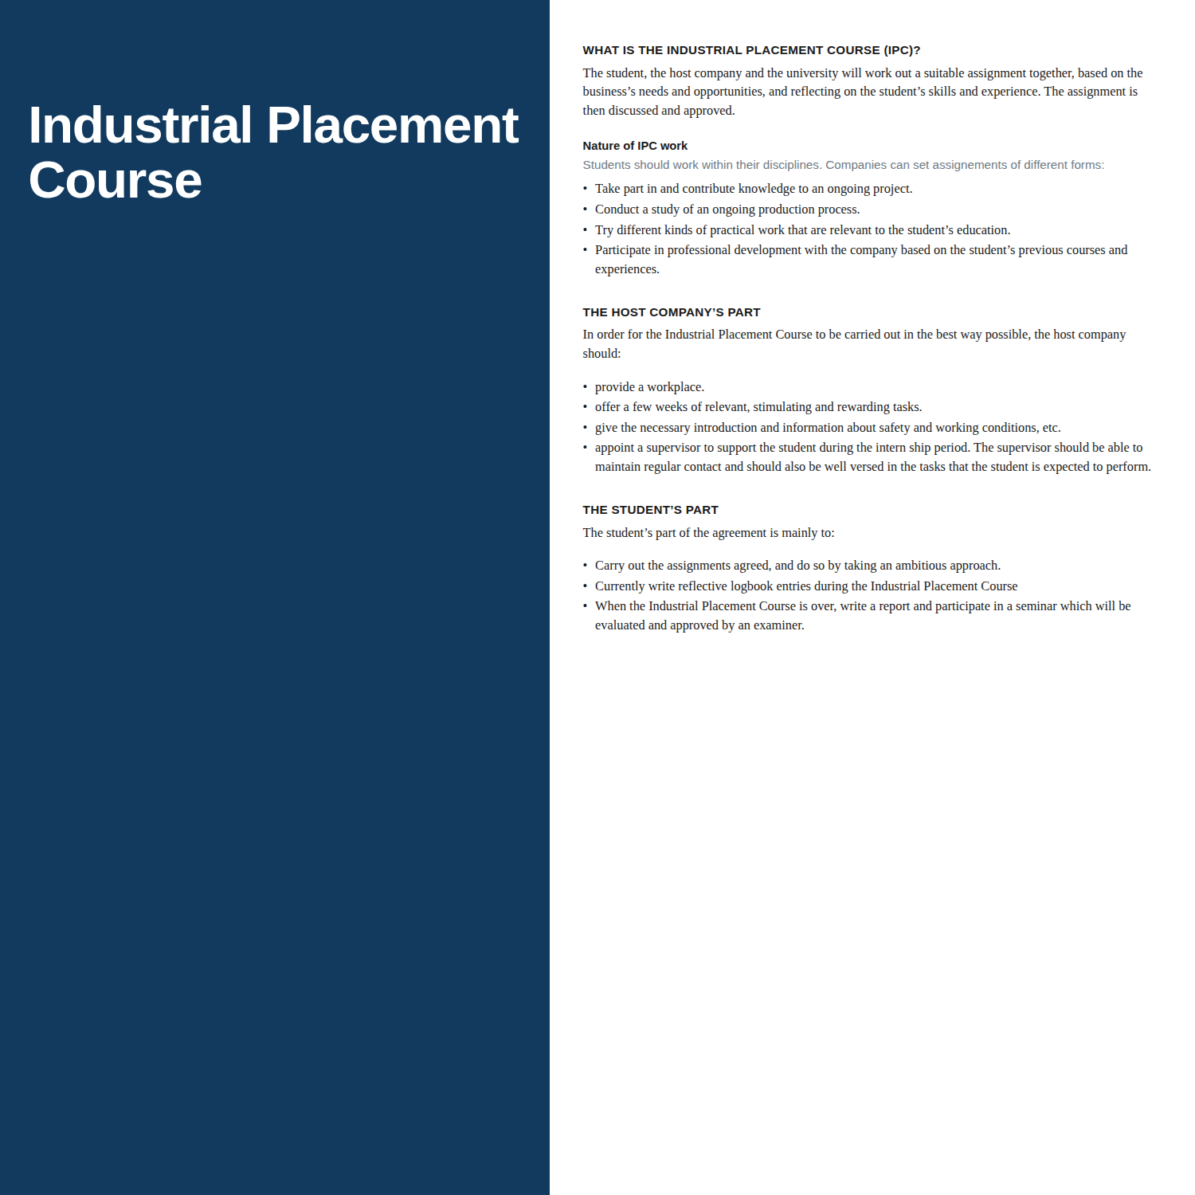Industrial Placement Course
What is the Industrial Placement Course (IPC)?
The student, the host company and the university will work out a suitable assignment together, based on the business’s needs and opportunities, and reflecting on the student’s skills and experience. The assignment is then discussed and approved.
Nature of IPC work
Students should work within their disciplines. Companies can set assignements of different forms:
Take part in and contribute knowledge to an ongoing project.
Conduct a study of an ongoing production process.
Try different kinds of practical work that are relevant to the student’s education.
Participate in professional development with the company based on the student’s previous courses and experiences.
The host company’s part
In order for the Industrial Placement Course to be carried out in the best way possible, the host company should:
provide a workplace.
offer a few weeks of relevant, stimulating and rewarding tasks.
give the necessary introduction and information about safety and working conditions, etc.
appoint a supervisor to support the student during the intern ship period. The supervisor should be able to maintain regular contact and should also be well versed in the tasks that the student is expected to perform.
The student’s part
The student’s part of the agreement is mainly to:
Carry out the assignments agreed, and do so by taking an ambitious approach.
Currently write reflective logbook entries during the Industrial Placement Course
When the Industrial Placement Course is over, write a report and participate in a seminar which will be evaluated and approved by an examiner.